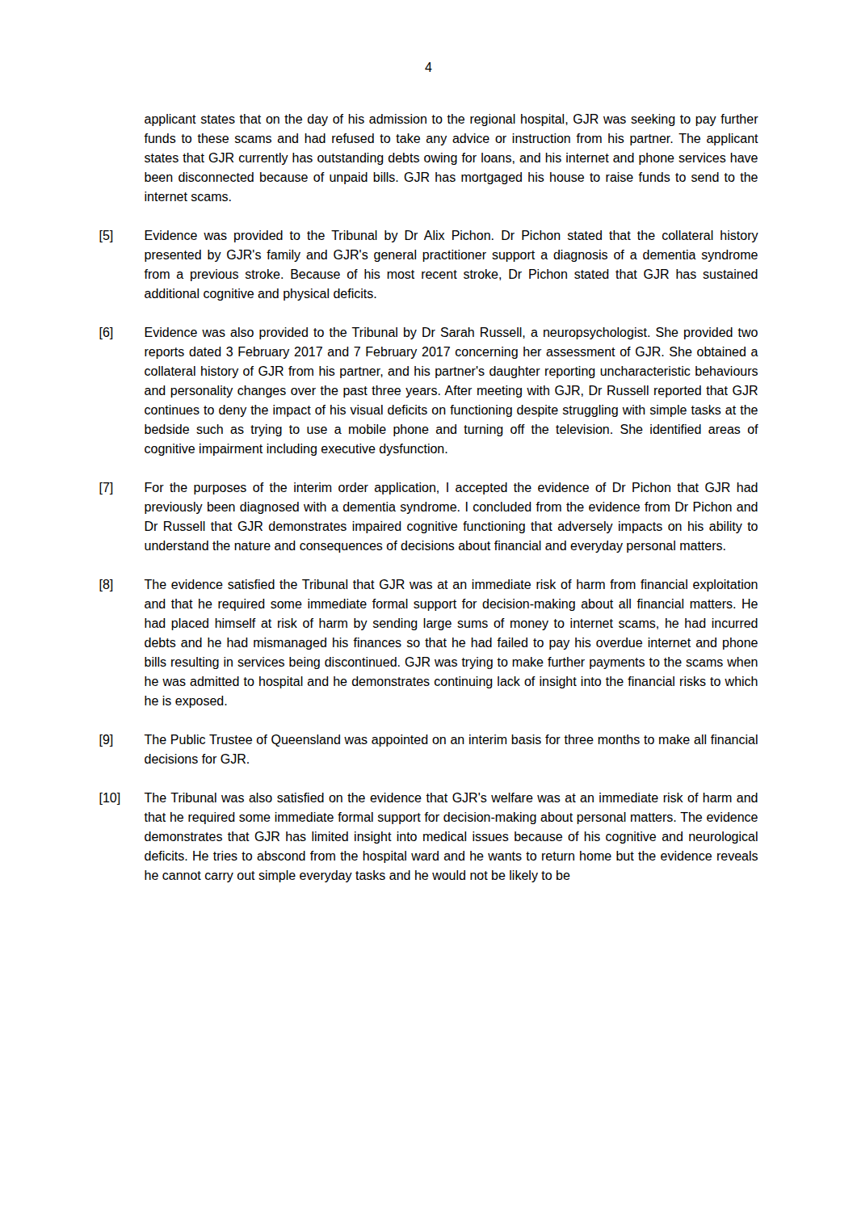4
applicant states that on the day of his admission to the regional hospital, GJR was seeking to pay further funds to these scams and had refused to take any advice or instruction from his partner. The applicant states that GJR currently has outstanding debts owing for loans, and his internet and phone services have been disconnected because of unpaid bills. GJR has mortgaged his house to raise funds to send to the internet scams.
Evidence was provided to the Tribunal by Dr Alix Pichon. Dr Pichon stated that the collateral history presented by GJR's family and GJR's general practitioner support a diagnosis of a dementia syndrome from a previous stroke. Because of his most recent stroke, Dr Pichon stated that GJR has sustained additional cognitive and physical deficits.
Evidence was also provided to the Tribunal by Dr Sarah Russell, a neuropsychologist. She provided two reports dated 3 February 2017 and 7 February 2017 concerning her assessment of GJR. She obtained a collateral history of GJR from his partner, and his partner's daughter reporting uncharacteristic behaviours and personality changes over the past three years. After meeting with GJR, Dr Russell reported that GJR continues to deny the impact of his visual deficits on functioning despite struggling with simple tasks at the bedside such as trying to use a mobile phone and turning off the television. She identified areas of cognitive impairment including executive dysfunction.
For the purposes of the interim order application, I accepted the evidence of Dr Pichon that GJR had previously been diagnosed with a dementia syndrome. I concluded from the evidence from Dr Pichon and Dr Russell that GJR demonstrates impaired cognitive functioning that adversely impacts on his ability to understand the nature and consequences of decisions about financial and everyday personal matters.
The evidence satisfied the Tribunal that GJR was at an immediate risk of harm from financial exploitation and that he required some immediate formal support for decision-making about all financial matters. He had placed himself at risk of harm by sending large sums of money to internet scams, he had incurred debts and he had mismanaged his finances so that he had failed to pay his overdue internet and phone bills resulting in services being discontinued. GJR was trying to make further payments to the scams when he was admitted to hospital and he demonstrates continuing lack of insight into the financial risks to which he is exposed.
The Public Trustee of Queensland was appointed on an interim basis for three months to make all financial decisions for GJR.
The Tribunal was also satisfied on the evidence that GJR's welfare was at an immediate risk of harm and that he required some immediate formal support for decision-making about personal matters. The evidence demonstrates that GJR has limited insight into medical issues because of his cognitive and neurological deficits. He tries to abscond from the hospital ward and he wants to return home but the evidence reveals he cannot carry out simple everyday tasks and he would not be likely to be